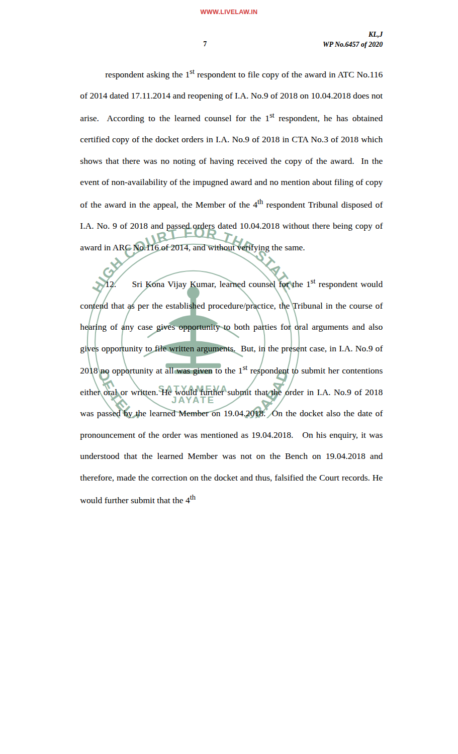WWW.LIVELAW.IN
KL,J
WP No.6457 of 2020
7
HIGH COURT FOR THE STATE OF TELANGANA AT HYDERABAD SATYAMEVA JAYATE
respondent asking the 1st respondent to file copy of the award in ATC No.116 of 2014 dated 17.11.2014 and reopening of I.A. No.9 of 2018 on 10.04.2018 does not arise. According to the learned counsel for the 1st respondent, he has obtained certified copy of the docket orders in I.A. No.9 of 2018 in CTA No.3 of 2018 which shows that there was no noting of having received the copy of the award. In the event of non-availability of the impugned award and no mention about filing of copy of the award in the appeal, the Member of the 4th respondent Tribunal disposed of I.A. No. 9 of 2018 and passed orders dated 10.04.2018 without there being copy of award in ARC No.116 of 2014, and without verifying the same.
12. Sri Kona Vijay Kumar, learned counsel for the 1st respondent would contend that as per the established procedure/practice, the Tribunal in the course of hearing of any case gives opportunity to both parties for oral arguments and also gives opportunity to file written arguments. But, in the present case, in I.A. No.9 of 2018 no opportunity at all was given to the 1st respondent to submit her contentions either oral or written. He would further submit that the order in I.A. No.9 of 2018 was passed by the learned Member on 19.04.2018. On the docket also the date of pronouncement of the order was mentioned as 19.04.2018. On his enquiry, it was understood that the learned Member was not on the Bench on 19.04.2018 and therefore, made the correction on the docket and thus, falsified the Court records. He would further submit that the 4th